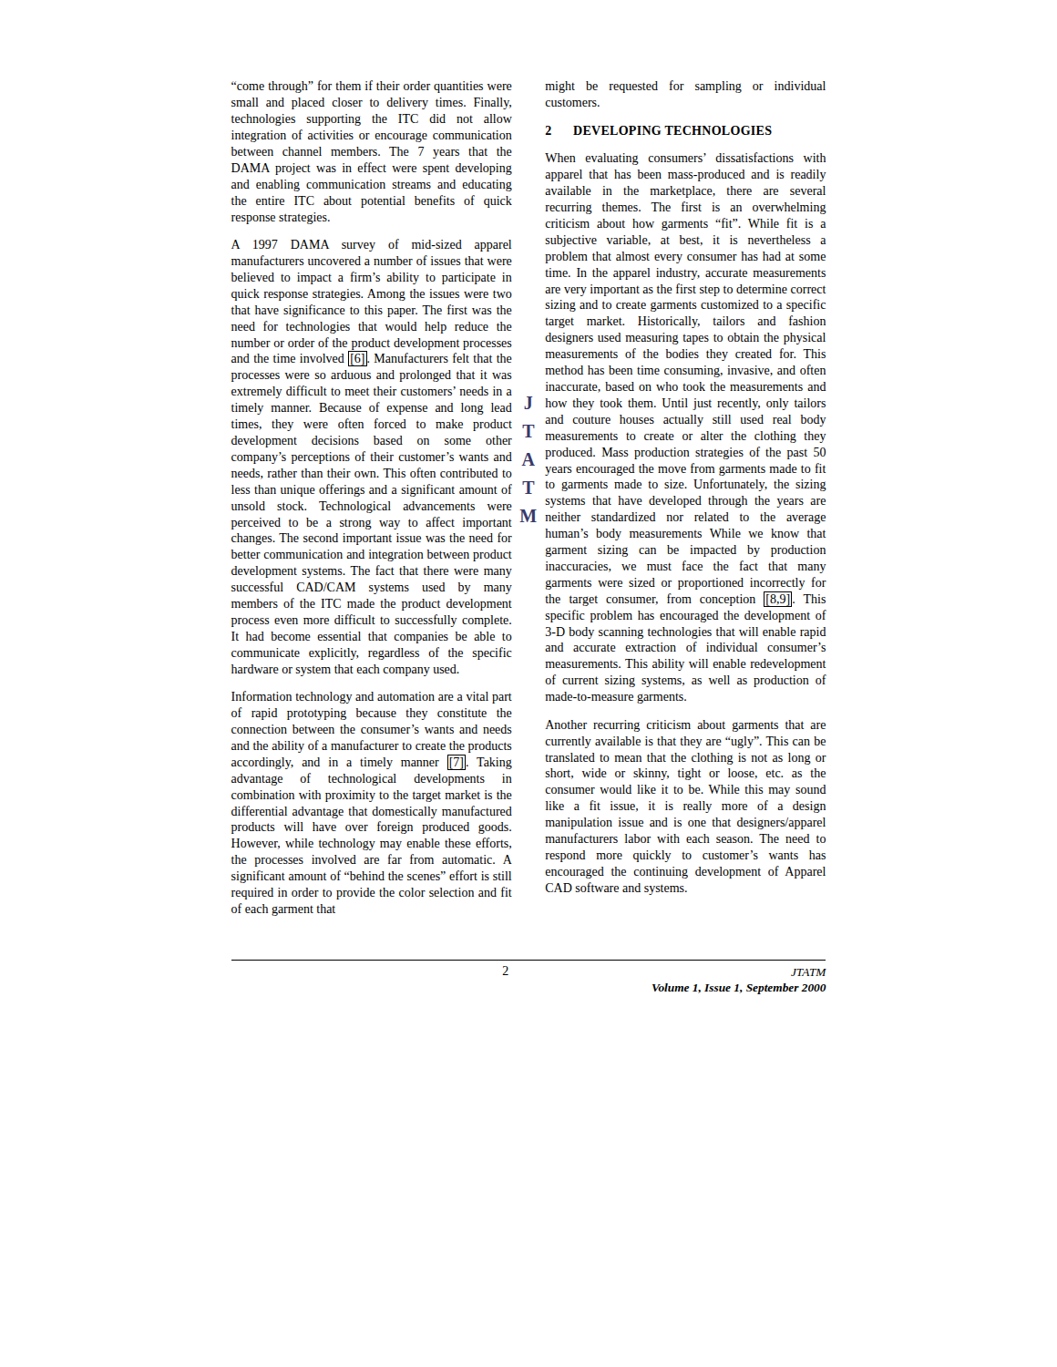J T A T M
“come through” for them if their order quantities were small and placed closer to delivery times. Finally, technologies supporting the ITC did not allow integration of activities or encourage communication between channel members. The 7 years that the DAMA project was in effect were spent developing and enabling communication streams and educating the entire ITC about potential benefits of quick response strategies.
A 1997 DAMA survey of mid-sized apparel manufacturers uncovered a number of issues that were believed to impact a firm’s ability to participate in quick response strategies. Among the issues were two that have significance to this paper. The first was the need for technologies that would help reduce the number or order of the product development processes and the time involved [6]. Manufacturers felt that the processes were so arduous and prolonged that it was extremely difficult to meet their customers’ needs in a timely manner. Because of expense and long lead times, they were often forced to make product development decisions based on some other company’s perceptions of their customer’s wants and needs, rather than their own. This often contributed to less than unique offerings and a significant amount of unsold stock. Technological advancements were perceived to be a strong way to affect important changes. The second important issue was the need for better communication and integration between product development systems. The fact that there were many successful CAD/CAM systems used by many members of the ITC made the product development process even more difficult to successfully complete. It had become essential that companies be able to communicate explicitly, regardless of the specific hardware or system that each company used.
Information technology and automation are a vital part of rapid prototyping because they constitute the connection between the consumer’s wants and needs and the ability of a manufacturer to create the products accordingly, and in a timely manner [7]. Taking advantage of technological developments in combination with proximity to the target market is the differential advantage that domestically manufactured products will have over foreign produced goods. However, while technology may enable these efforts, the processes involved are far from automatic. A significant amount of “behind the scenes” effort is still required in order to provide the color selection and fit of each garment that
might be requested for sampling or individual customers.
2 DEVELOPING TECHNOLOGIES
When evaluating consumers’ dissatisfactions with apparel that has been mass-produced and is readily available in the marketplace, there are several recurring themes. The first is an overwhelming criticism about how garments “fit”. While fit is a subjective variable, at best, it is nevertheless a problem that almost every consumer has had at some time. In the apparel industry, accurate measurements are very important as the first step to determine correct sizing and to create garments customized to a specific target market. Historically, tailors and fashion designers used measuring tapes to obtain the physical measurements of the bodies they created for. This method has been time consuming, invasive, and often inaccurate, based on who took the measurements and how they took them. Until just recently, only tailors and couture houses actually still used real body measurements to create or alter the clothing they produced. Mass production strategies of the past 50 years encouraged the move from garments made to fit to garments made to size. Unfortunately, the sizing systems that have developed through the years are neither standardized nor related to the average human’s body measurements While we know that garment sizing can be impacted by production inaccuracies, we must face the fact that many garments were sized or proportioned incorrectly for the target consumer, from conception [8,9]. This specific problem has encouraged the development of 3-D body scanning technologies that will enable rapid and accurate extraction of individual consumer’s measurements. This ability will enable redevelopment of current sizing systems, as well as production of made-to-measure garments.
Another recurring criticism about garments that are currently available is that they are “ugly”. This can be translated to mean that the clothing is not as long or short, wide or skinny, tight or loose, etc. as the consumer would like it to be. While this may sound like a fit issue, it is really more of a design manipulation issue and is one that designers/apparel manufacturers labor with each season. The need to respond more quickly to customer’s wants has encouraged the continuing development of Apparel CAD software and systems.
2
JTATM
Volume 1, Issue 1, September 2000